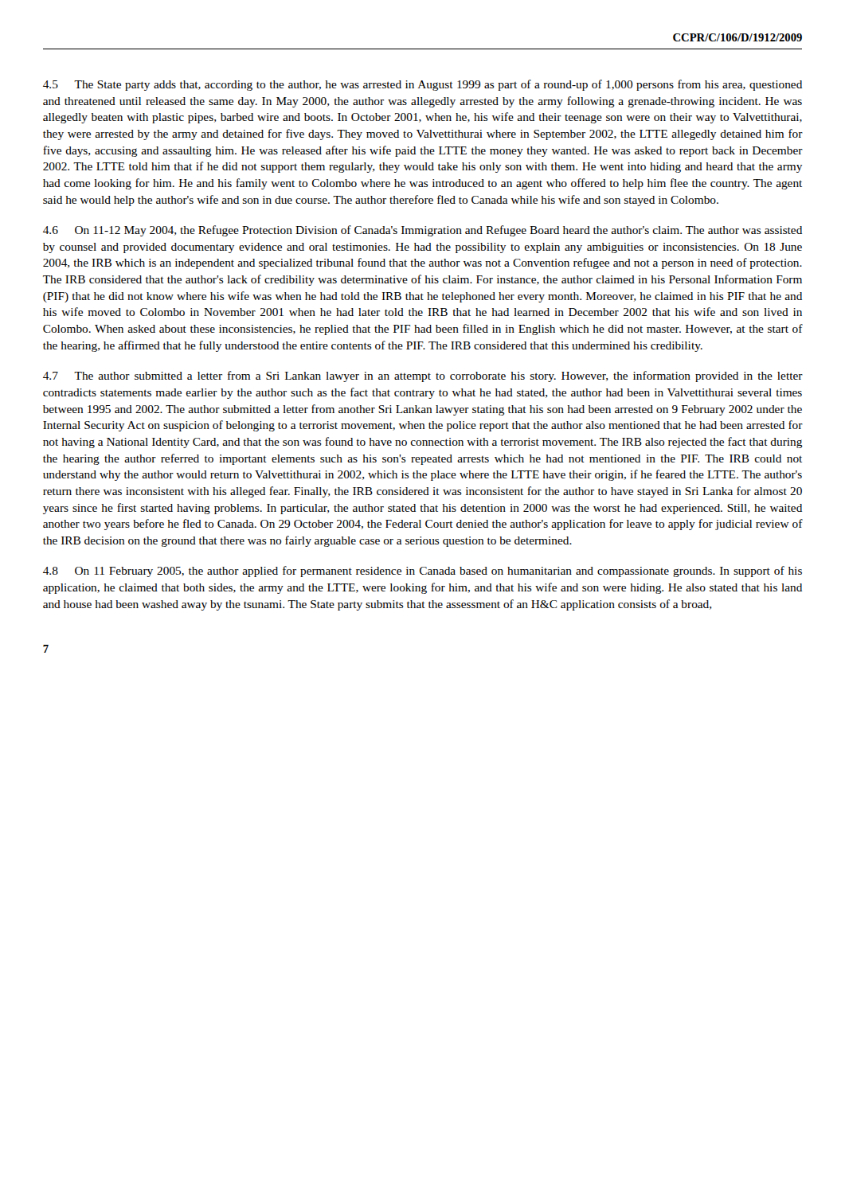CCPR/C/106/D/1912/2009
4.5 The State party adds that, according to the author, he was arrested in August 1999 as part of a round-up of 1,000 persons from his area, questioned and threatened until released the same day. In May 2000, the author was allegedly arrested by the army following a grenade-throwing incident. He was allegedly beaten with plastic pipes, barbed wire and boots. In October 2001, when he, his wife and their teenage son were on their way to Valvettithurai, they were arrested by the army and detained for five days. They moved to Valvettithurai where in September 2002, the LTTE allegedly detained him for five days, accusing and assaulting him. He was released after his wife paid the LTTE the money they wanted. He was asked to report back in December 2002. The LTTE told him that if he did not support them regularly, they would take his only son with them. He went into hiding and heard that the army had come looking for him. He and his family went to Colombo where he was introduced to an agent who offered to help him flee the country. The agent said he would help the author's wife and son in due course. The author therefore fled to Canada while his wife and son stayed in Colombo.
4.6 On 11-12 May 2004, the Refugee Protection Division of Canada's Immigration and Refugee Board heard the author's claim. The author was assisted by counsel and provided documentary evidence and oral testimonies. He had the possibility to explain any ambiguities or inconsistencies. On 18 June 2004, the IRB which is an independent and specialized tribunal found that the author was not a Convention refugee and not a person in need of protection. The IRB considered that the author's lack of credibility was determinative of his claim. For instance, the author claimed in his Personal Information Form (PIF) that he did not know where his wife was when he had told the IRB that he telephoned her every month. Moreover, he claimed in his PIF that he and his wife moved to Colombo in November 2001 when he had later told the IRB that he had learned in December 2002 that his wife and son lived in Colombo. When asked about these inconsistencies, he replied that the PIF had been filled in in English which he did not master. However, at the start of the hearing, he affirmed that he fully understood the entire contents of the PIF. The IRB considered that this undermined his credibility.
4.7 The author submitted a letter from a Sri Lankan lawyer in an attempt to corroborate his story. However, the information provided in the letter contradicts statements made earlier by the author such as the fact that contrary to what he had stated, the author had been in Valvettithurai several times between 1995 and 2002. The author submitted a letter from another Sri Lankan lawyer stating that his son had been arrested on 9 February 2002 under the Internal Security Act on suspicion of belonging to a terrorist movement, when the police report that the author also mentioned that he had been arrested for not having a National Identity Card, and that the son was found to have no connection with a terrorist movement. The IRB also rejected the fact that during the hearing the author referred to important elements such as his son's repeated arrests which he had not mentioned in the PIF. The IRB could not understand why the author would return to Valvettithurai in 2002, which is the place where the LTTE have their origin, if he feared the LTTE. The author's return there was inconsistent with his alleged fear. Finally, the IRB considered it was inconsistent for the author to have stayed in Sri Lanka for almost 20 years since he first started having problems. In particular, the author stated that his detention in 2000 was the worst he had experienced. Still, he waited another two years before he fled to Canada. On 29 October 2004, the Federal Court denied the author's application for leave to apply for judicial review of the IRB decision on the ground that there was no fairly arguable case or a serious question to be determined.
4.8 On 11 February 2005, the author applied for permanent residence in Canada based on humanitarian and compassionate grounds. In support of his application, he claimed that both sides, the army and the LTTE, were looking for him, and that his wife and son were hiding. He also stated that his land and house had been washed away by the tsunami. The State party submits that the assessment of an H&C application consists of a broad,
7